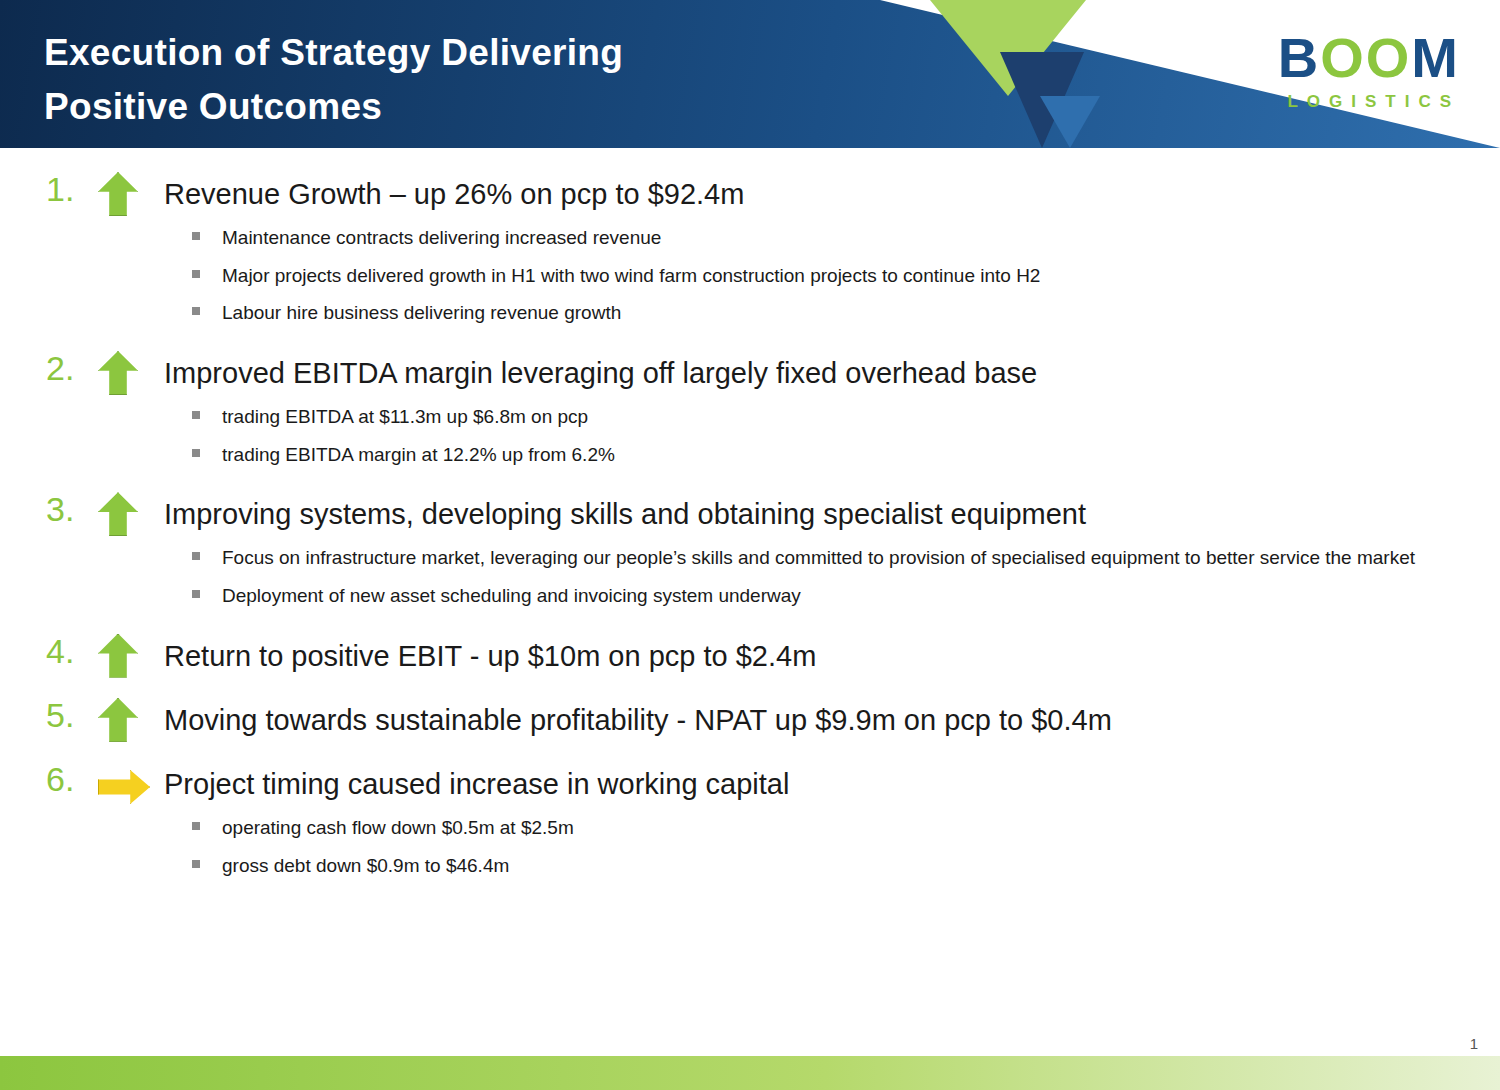Execution of Strategy Delivering
Positive Outcomes
BOOM
LOGISTICS
Revenue Growth – up 26% on pcp to $92.4m
Maintenance contracts delivering increased revenue
Major projects delivered growth in H1 with two wind farm construction projects to continue into H2
Labour hire business delivering revenue growth
Improved EBITDA margin leveraging off largely fixed overhead base
trading EBITDA at $11.3m up $6.8m on pcp
trading EBITDA margin at 12.2% up from 6.2%
Improving systems, developing skills and obtaining specialist equipment
Focus on infrastructure market, leveraging our people’s skills and committed to provision of specialised equipment to better service the market
Deployment of new asset scheduling and invoicing system underway
Return to positive EBIT - up $10m on pcp to $2.4m
Moving towards sustainable profitability - NPAT up $9.9m on pcp to $0.4m
Project timing caused increase in working capital
operating cash flow down $0.5m at $2.5m
gross debt down $0.9m to $46.4m
1